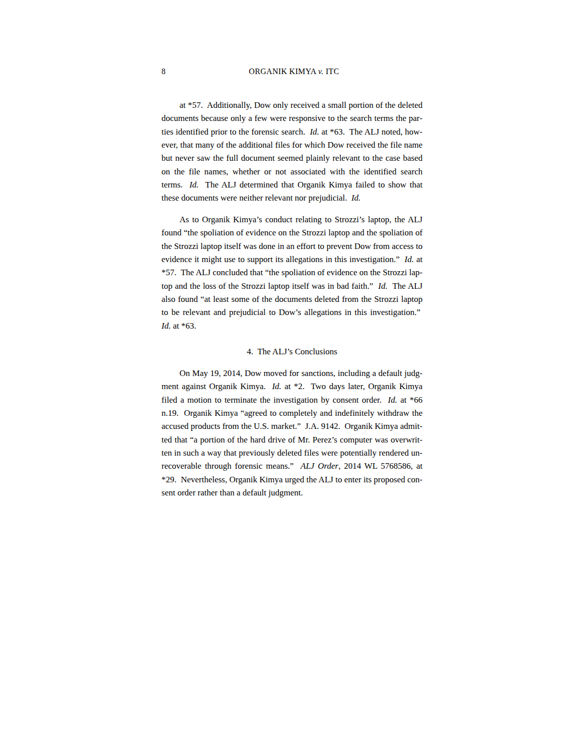8 ORGANIK KIMYA v. ITC
at *57. Additionally, Dow only received a small portion of the deleted documents because only a few were responsive to the search terms the parties identified prior to the forensic search. Id. at *63. The ALJ noted, however, that many of the additional files for which Dow received the file name but never saw the full document seemed plainly relevant to the case based on the file names, whether or not associated with the identified search terms. Id. The ALJ determined that Organik Kimya failed to show that these documents were neither relevant nor prejudicial. Id.
As to Organik Kimya’s conduct relating to Strozzi’s laptop, the ALJ found “the spoliation of evidence on the Strozzi laptop and the spoliation of the Strozzi laptop itself was done in an effort to prevent Dow from access to evidence it might use to support its allegations in this investigation.” Id. at *57. The ALJ concluded that “the spoliation of evidence on the Strozzi laptop and the loss of the Strozzi laptop itself was in bad faith.” Id. The ALJ also found “at least some of the documents deleted from the Strozzi laptop to be relevant and prejudicial to Dow’s allegations in this investigation.” Id. at *63.
4. The ALJ’s Conclusions
On May 19, 2014, Dow moved for sanctions, including a default judgment against Organik Kimya. Id. at *2. Two days later, Organik Kimya filed a motion to terminate the investigation by consent order. Id. at *66 n.19. Organik Kimya “agreed to completely and indefinitely withdraw the accused products from the U.S. market.” J.A. 9142. Organik Kimya admitted that “a portion of the hard drive of Mr. Perez’s computer was overwritten in such a way that previously deleted files were potentially rendered unrecoverable through forensic means.” ALJ Order, 2014 WL 5768586, at *29. Nevertheless, Organik Kimya urged the ALJ to enter its proposed consent order rather than a default judgment.